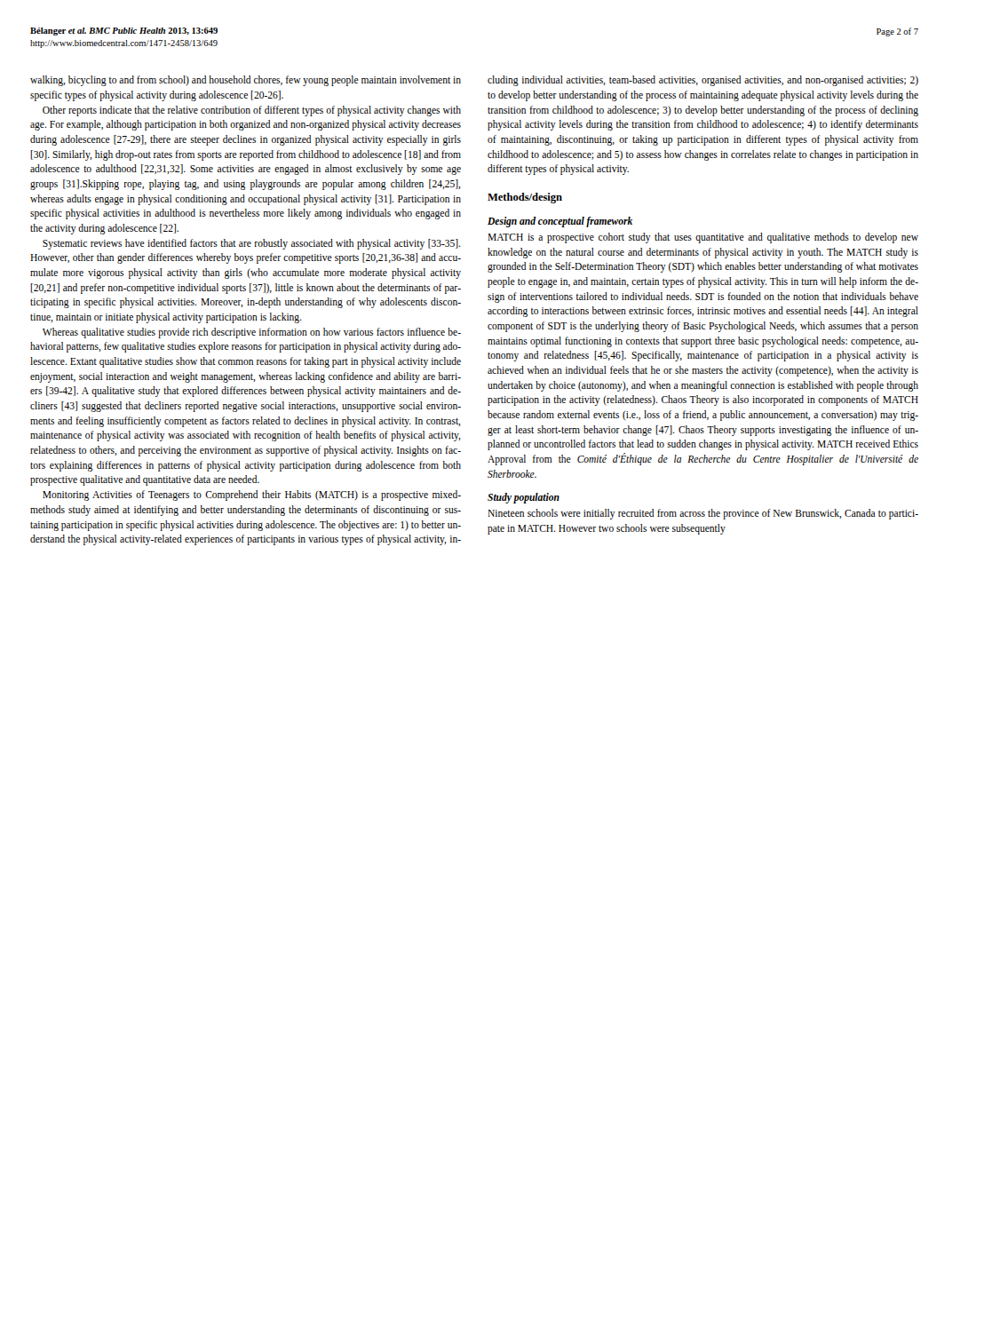Bélanger et al. BMC Public Health 2013, 13:649
http://www.biomedcentral.com/1471-2458/13/649
Page 2 of 7
walking, bicycling to and from school) and household chores, few young people maintain involvement in specific types of physical activity during adolescence [20-26].
Other reports indicate that the relative contribution of different types of physical activity changes with age. For example, although participation in both organized and non-organized physical activity decreases during adolescence [27-29], there are steeper declines in organized physical activity especially in girls [30]. Similarly, high drop-out rates from sports are reported from childhood to adolescence [18] and from adolescence to adulthood [22,31,32]. Some activities are engaged in almost exclusively by some age groups [31].Skipping rope, playing tag, and using playgrounds are popular among children [24,25], whereas adults engage in physical conditioning and occupational physical activity [31]. Participation in specific physical activities in adulthood is nevertheless more likely among individuals who engaged in the activity during adolescence [22].
Systematic reviews have identified factors that are robustly associated with physical activity [33-35]. However, other than gender differences whereby boys prefer competitive sports [20,21,36-38] and accumulate more vigorous physical activity than girls (who accumulate more moderate physical activity [20,21] and prefer non-competitive individual sports [37]), little is known about the determinants of participating in specific physical activities. Moreover, in-depth understanding of why adolescents discontinue, maintain or initiate physical activity participation is lacking.
Whereas qualitative studies provide rich descriptive information on how various factors influence behavioral patterns, few qualitative studies explore reasons for participation in physical activity during adolescence. Extant qualitative studies show that common reasons for taking part in physical activity include enjoyment, social interaction and weight management, whereas lacking confidence and ability are barriers [39-42]. A qualitative study that explored differences between physical activity maintainers and decliners [43] suggested that decliners reported negative social interactions, unsupportive social environments and feeling insufficiently competent as factors related to declines in physical activity. In contrast, maintenance of physical activity was associated with recognition of health benefits of physical activity, relatedness to others, and perceiving the environment as supportive of physical activity. Insights on factors explaining differences in patterns of physical activity participation during adolescence from both prospective qualitative and quantitative data are needed.
Monitoring Activities of Teenagers to Comprehend their Habits (MATCH) is a prospective mixed-methods study aimed at identifying and better understanding the determinants of discontinuing or sustaining participation in specific physical activities during adolescence. The objectives are: 1) to better understand the physical activity-related experiences of participants in various types of physical activity, including individual activities, team-based activities, organised activities, and non-organised activities; 2) to develop better understanding of the process of maintaining adequate physical activity levels during the transition from childhood to adolescence; 3) to develop better understanding of the process of declining physical activity levels during the transition from childhood to adolescence; 4) to identify determinants of maintaining, discontinuing, or taking up participation in different types of physical activity from childhood to adolescence; and 5) to assess how changes in correlates relate to changes in participation in different types of physical activity.
Methods/design
Design and conceptual framework
MATCH is a prospective cohort study that uses quantitative and qualitative methods to develop new knowledge on the natural course and determinants of physical activity in youth. The MATCH study is grounded in the Self-Determination Theory (SDT) which enables better understanding of what motivates people to engage in, and maintain, certain types of physical activity. This in turn will help inform the design of interventions tailored to individual needs. SDT is founded on the notion that individuals behave according to interactions between extrinsic forces, intrinsic motives and essential needs [44]. An integral component of SDT is the underlying theory of Basic Psychological Needs, which assumes that a person maintains optimal functioning in contexts that support three basic psychological needs: competence, autonomy and relatedness [45,46]. Specifically, maintenance of participation in a physical activity is achieved when an individual feels that he or she masters the activity (competence), when the activity is undertaken by choice (autonomy), and when a meaningful connection is established with people through participation in the activity (relatedness). Chaos Theory is also incorporated in components of MATCH because random external events (i.e., loss of a friend, a public announcement, a conversation) may trigger at least short-term behavior change [47]. Chaos Theory supports investigating the influence of unplanned or uncontrolled factors that lead to sudden changes in physical activity. MATCH received Ethics Approval from the Comité d'Éthique de la Recherche du Centre Hospitalier de l'Université de Sherbrooke.
Study population
Nineteen schools were initially recruited from across the province of New Brunswick, Canada to participate in MATCH. However two schools were subsequently